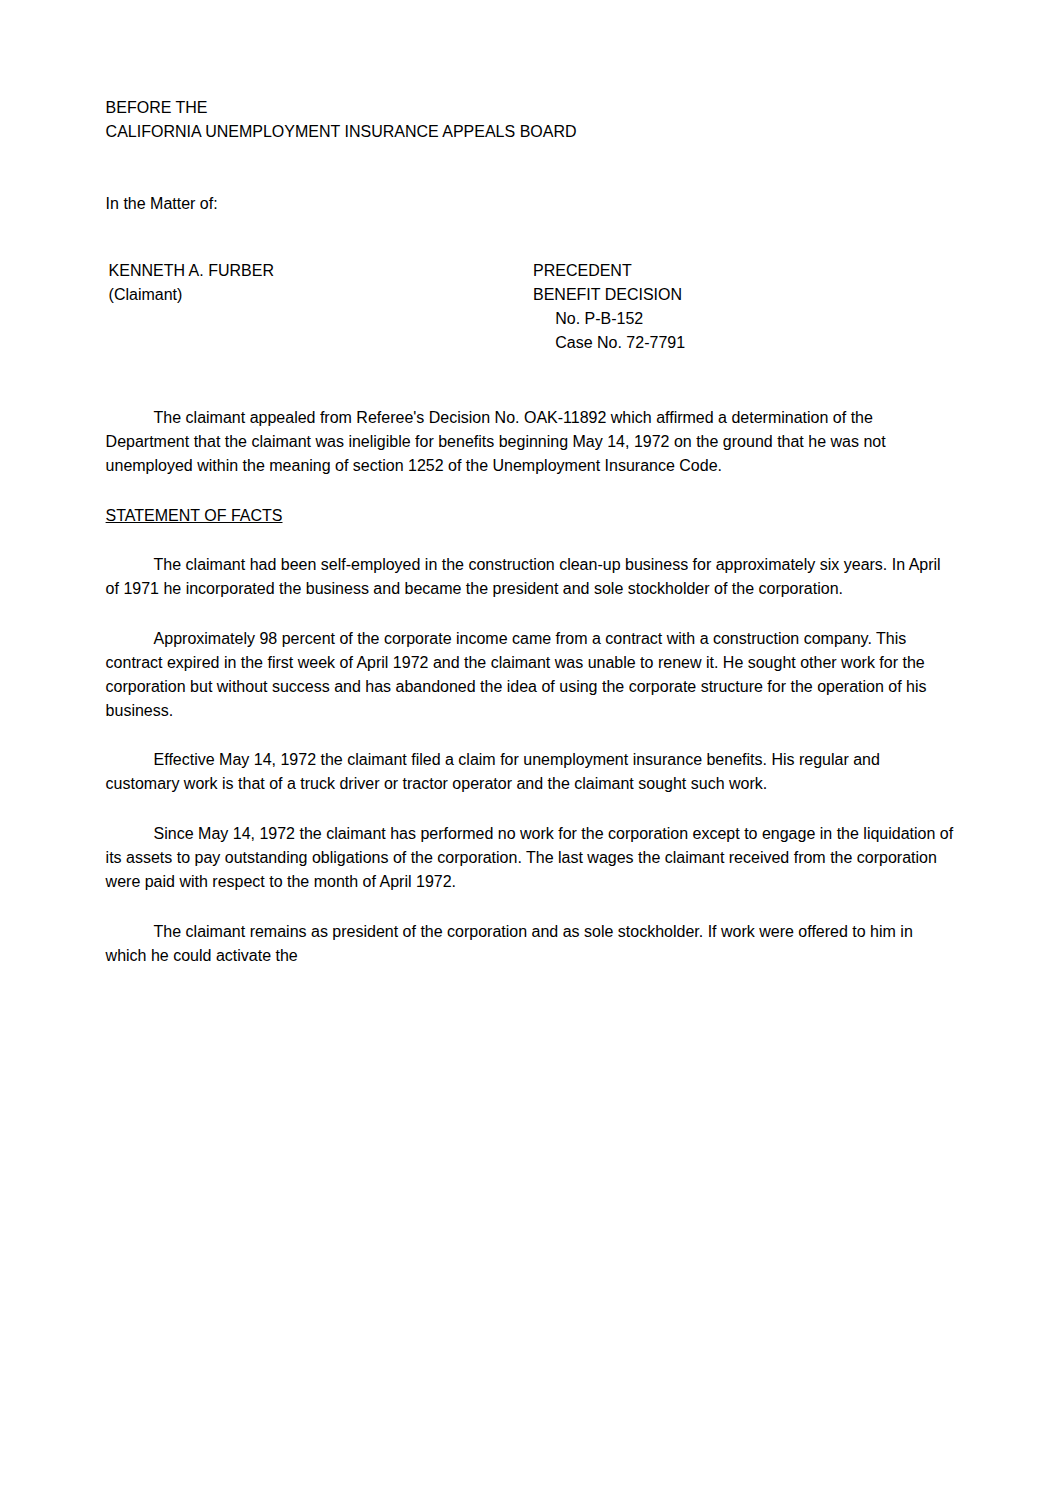BEFORE THE
CALIFORNIA UNEMPLOYMENT INSURANCE APPEALS BOARD
In the Matter of:
| KENNETH A. FURBER (Claimant) | PRECEDENT BENEFIT DECISION No. P-B-152 Case No. 72-7791 |
The claimant appealed from Referee's Decision No. OAK-11892 which affirmed a determination of the Department that the claimant was ineligible for benefits beginning May 14, 1972 on the ground that he was not unemployed within the meaning of section 1252 of the Unemployment Insurance Code.
STATEMENT OF FACTS
The claimant had been self-employed in the construction clean-up business for approximately six years. In April of 1971 he incorporated the business and became the president and sole stockholder of the corporation.
Approximately 98 percent of the corporate income came from a contract with a construction company. This contract expired in the first week of April 1972 and the claimant was unable to renew it. He sought other work for the corporation but without success and has abandoned the idea of using the corporate structure for the operation of his business.
Effective May 14, 1972 the claimant filed a claim for unemployment insurance benefits. His regular and customary work is that of a truck driver or tractor operator and the claimant sought such work.
Since May 14, 1972 the claimant has performed no work for the corporation except to engage in the liquidation of its assets to pay outstanding obligations of the corporation. The last wages the claimant received from the corporation were paid with respect to the month of April 1972.
The claimant remains as president of the corporation and as sole stockholder. If work were offered to him in which he could activate the